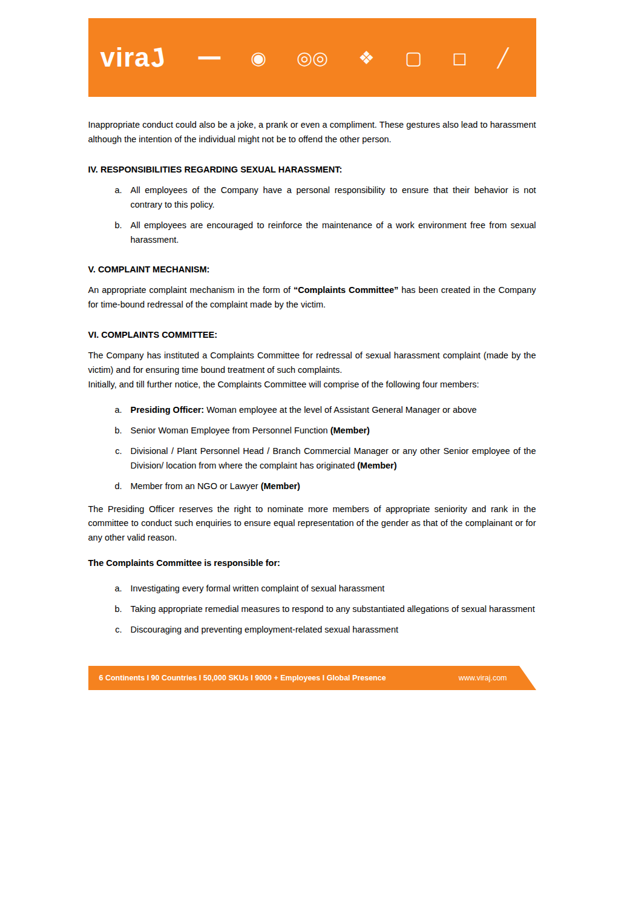viraJ
━━ ◉ ◎◎ ❖ ▢ ◻ ╱
Inappropriate conduct could also be a joke, a prank or even a compliment. These gestures also lead to harassment although the intention of the individual might not be to offend the other person.
IV. RESPONSIBILITIES REGARDING SEXUAL HARASSMENT:
All employees of the Company have a personal responsibility to ensure that their behavior is not contrary to this policy.
All employees are encouraged to reinforce the maintenance of a work environment free from sexual harassment.
V. COMPLAINT MECHANISM:
An appropriate complaint mechanism in the form of “Complaints Committee” has been created in the Company for time-bound redressal of the complaint made by the victim.
VI. COMPLAINTS COMMITTEE:
The Company has instituted a Complaints Committee for redressal of sexual harassment complaint (made by the victim) and for ensuring time bound treatment of such complaints.
Initially, and till further notice, the Complaints Committee will comprise of the following four members:
Presiding Officer: Woman employee at the level of Assistant General Manager or above
Senior Woman Employee from Personnel Function (Member)
Divisional / Plant Personnel Head / Branch Commercial Manager or any other Senior employee of the Division/ location from where the complaint has originated (Member)
Member from an NGO or Lawyer (Member)
The Presiding Officer reserves the right to nominate more members of appropriate seniority and rank in the committee to conduct such enquiries to ensure equal representation of the gender as that of the complainant or for any other valid reason.
The Complaints Committee is responsible for:
Investigating every formal written complaint of sexual harassment
Taking appropriate remedial measures to respond to any substantiated allegations of sexual harassment
Discouraging and preventing employment-related sexual harassment
6 Continents I 90 Countries I 50,000 SKUs I 9000 + Employees I Global Presence
www.viraj.com